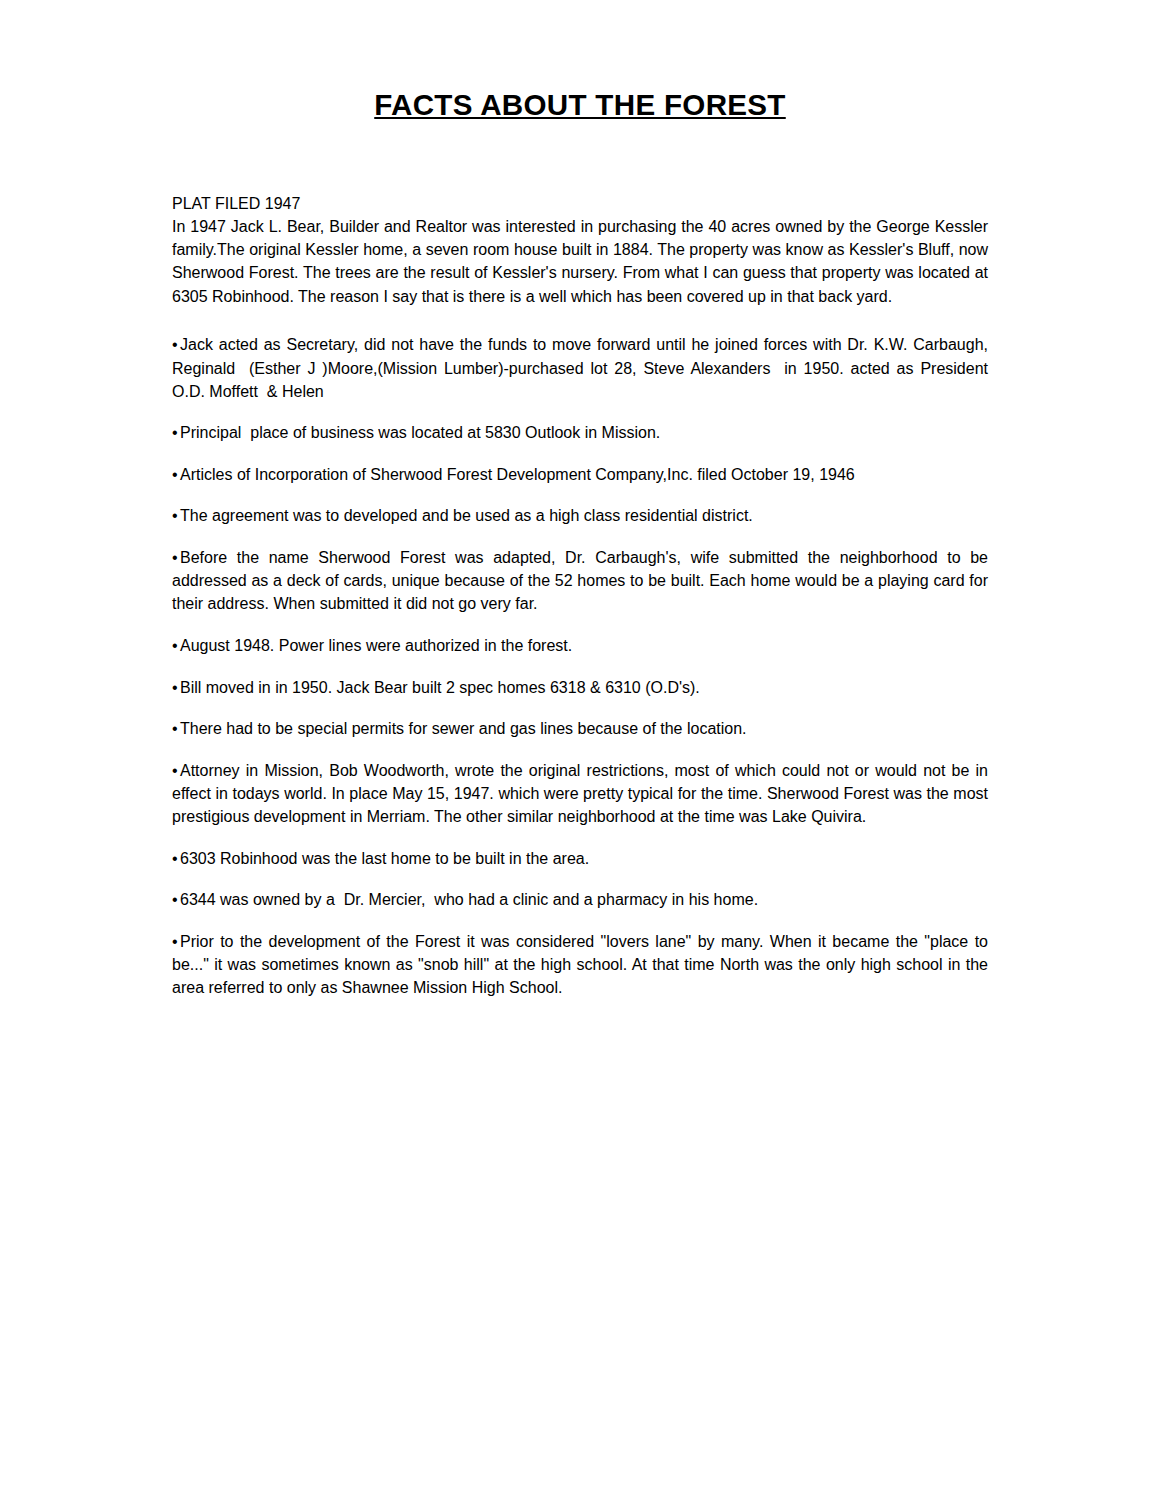FACTS ABOUT THE FOREST
PLAT FILED 1947
In 1947 Jack L. Bear, Builder and Realtor was interested in purchasing the 40 acres owned by the George Kessler family.The original Kessler home, a seven room house built in 1884. The property was know as Kessler's Bluff, now Sherwood Forest. The trees are the result of Kessler's nursery. From what I can guess that property was located at 6305 Robinhood. The reason I say that is there is a well which has been covered up in that back yard.
Jack acted as Secretary, did not have the funds to move forward until he joined forces with Dr. K.W. Carbaugh, Reginald (Esther J )Moore,(Mission Lumber)-purchased lot 28, Steve Alexanders in 1950. acted as President O.D. Moffett & Helen
Principal place of business was located at 5830 Outlook in Mission.
Articles of Incorporation of Sherwood Forest Development Company,Inc. filed October 19, 1946
The agreement was to developed and be used as a high class residential district.
Before the name Sherwood Forest was adapted, Dr. Carbaugh's, wife submitted the neighborhood to be addressed as a deck of cards, unique because of the 52 homes to be built. Each home would be a playing card for their address. When submitted it did not go very far.
August 1948. Power lines were authorized in the forest.
Bill moved in in 1950. Jack Bear built 2 spec homes 6318 & 6310 (O.D's).
There had to be special permits for sewer and gas lines because of the location.
Attorney in Mission, Bob Woodworth, wrote the original restrictions, most of which could not or would not be in effect in todays world. In place May 15, 1947. which were pretty typical for the time. Sherwood Forest was the most prestigious development in Merriam. The other similar neighborhood at the time was Lake Quivira.
6303 Robinhood was the last home to be built in the area.
6344 was owned by a Dr. Mercier, who had a clinic and a pharmacy in his home.
Prior to the development of the Forest it was considered "lovers lane" by many. When it became the "place to be..." it was sometimes known as "snob hill" at the high school. At that time North was the only high school in the area referred to only as Shawnee Mission High School.